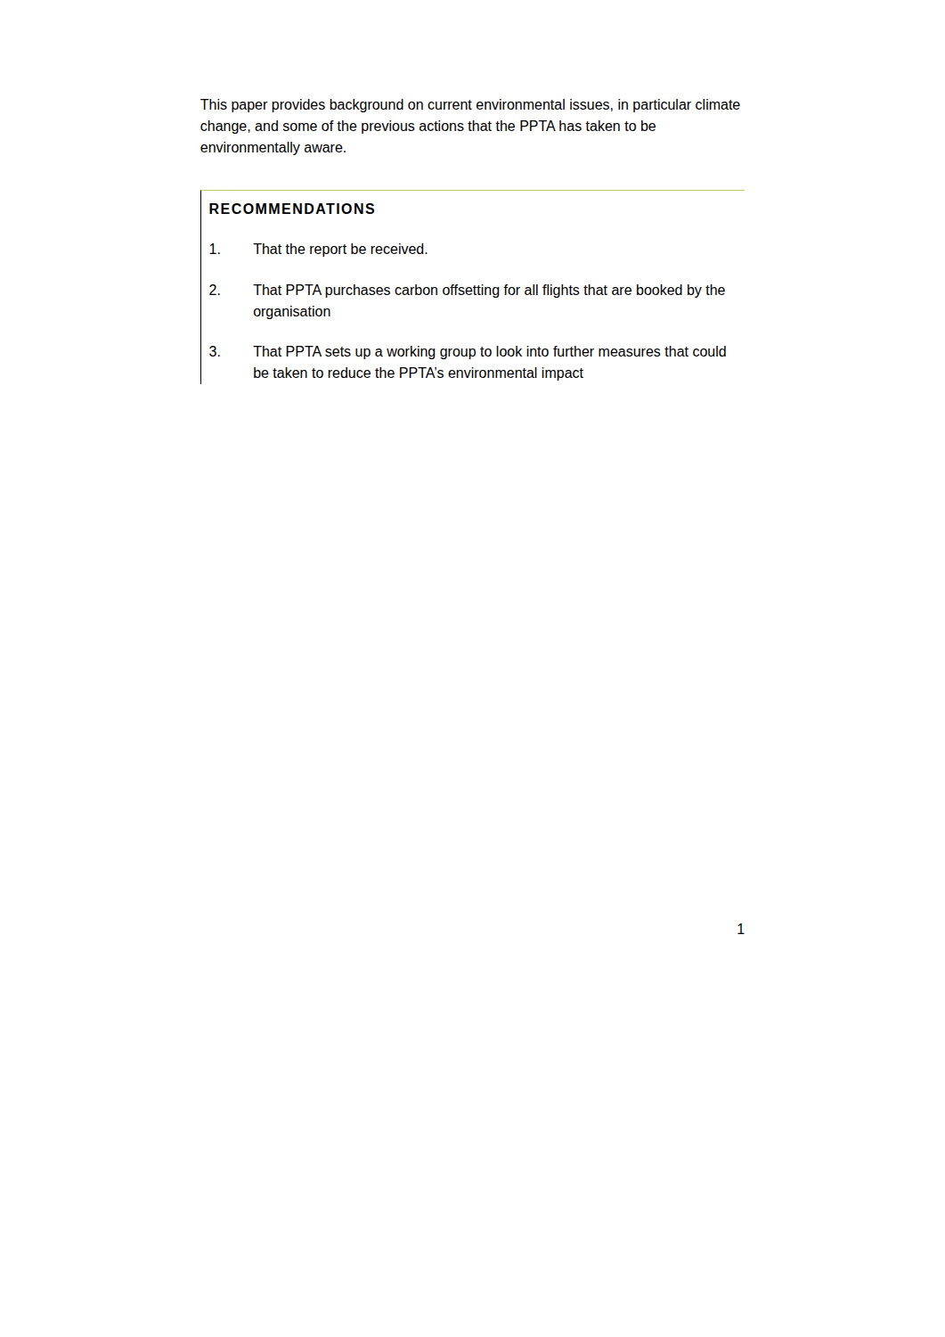This paper provides background on current environmental issues, in particular climate change, and some of the previous actions that the PPTA has taken to be environmentally aware.
RECOMMENDATIONS
1. That the report be received.
2. That PPTA purchases carbon offsetting for all flights that are booked by the organisation
3. That PPTA sets up a working group to look into further measures that could be taken to reduce the PPTA’s environmental impact
1